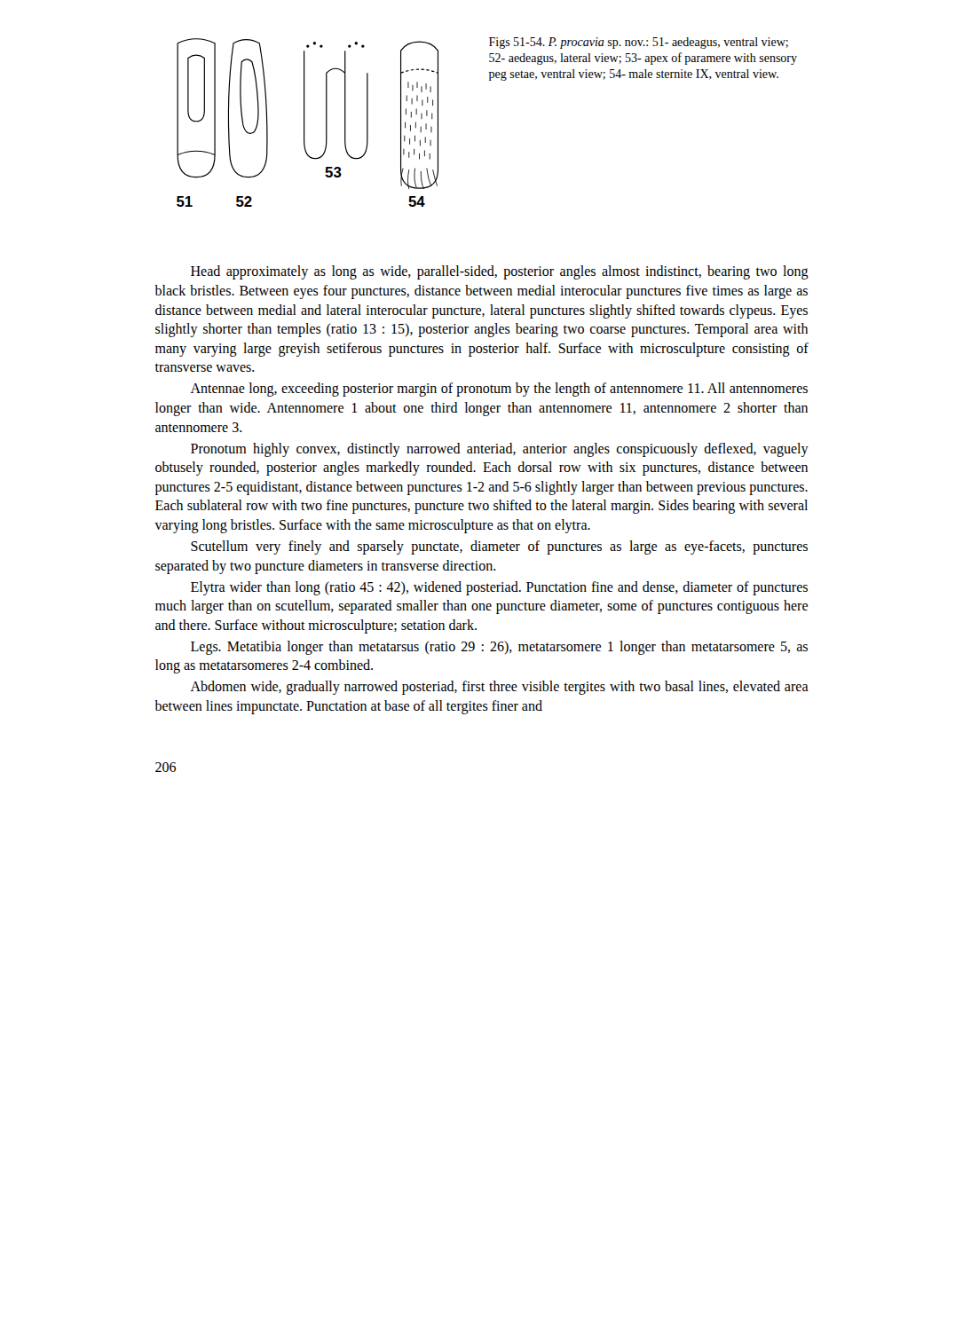Figures 51 to 54 Four line drawings: aedeagus in ventral and lateral view, apex of paramere with sensory peg setae, and male sternite IX in ventral view. 51 52 53 54
Figs 51-54. P. procavia sp. nov.: 51- aedeagus, ventral view; 52- aedeagus, lateral view; 53- apex of paramere with sensory peg setae, ventral view; 54- male sternite IX, ventral view.
Head approximately as long as wide, parallel-sided, posterior angles almost indistinct, bearing two long black bristles. Between eyes four punctures, distance between medial interocular punctures five times as large as distance between medial and lateral interocular puncture, lateral punctures slightly shifted towards clypeus. Eyes slightly shorter than temples (ratio 13 : 15), posterior angles bearing two coarse punctures. Temporal area with many varying large greyish setiferous punctures in posterior half. Surface with microsculpture consisting of transverse waves.
Antennae long, exceeding posterior margin of pronotum by the length of antennomere 11. All antennomeres longer than wide. Antennomere 1 about one third longer than antennomere 11, antennomere 2 shorter than antennomere 3.
Pronotum highly convex, distinctly narrowed anteriad, anterior angles conspicuously deflexed, vaguely obtusely rounded, posterior angles markedly rounded. Each dorsal row with six punctures, distance between punctures 2-5 equidistant, distance between punctures 1-2 and 5-6 slightly larger than between previous punctures. Each sublateral row with two fine punctures, puncture two shifted to the lateral margin. Sides bearing with several varying long bristles. Surface with the same microsculpture as that on elytra.
Scutellum very finely and sparsely punctate, diameter of punctures as large as eye-facets, punctures separated by two puncture diameters in transverse direction.
Elytra wider than long (ratio 45 : 42), widened posteriad. Punctation fine and dense, diameter of punctures much larger than on scutellum, separated smaller than one puncture diameter, some of punctures contiguous here and there. Surface without microsculpture; setation dark.
Legs. Metatibia longer than metatarsus (ratio 29 : 26), metatarsomere 1 longer than metatarsomere 5, as long as metatarsomeres 2-4 combined.
Abdomen wide, gradually narrowed posteriad, first three visible tergites with two basal lines, elevated area between lines impunctate. Punctation at base of all tergites finer and
206